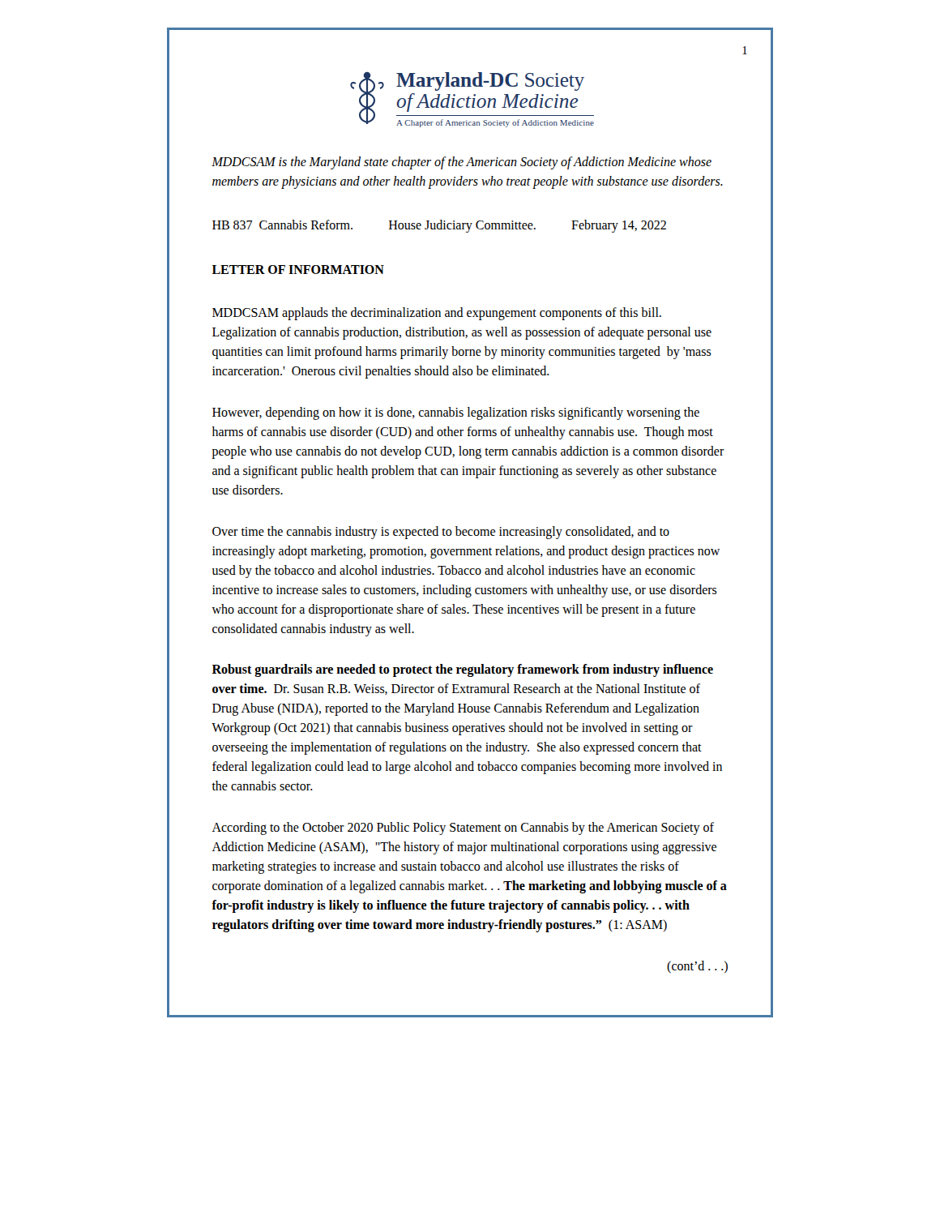1
Maryland-DC Society
of Addiction Medicine
A Chapter of American Society of Addiction Medicine
MDDCSAM is the Maryland state chapter of the American Society of Addiction Medicine whose members are physicians and other health providers who treat people with substance use disorders.
HB 837 Cannabis Reform. House Judiciary Committee. February 14, 2022
LETTER OF INFORMATION
MDDCSAM applauds the decriminalization and expungement components of this bill. Legalization of cannabis production, distribution, as well as possession of adequate personal use quantities can limit profound harms primarily borne by minority communities targeted by 'mass incarceration.' Onerous civil penalties should also be eliminated.
However, depending on how it is done, cannabis legalization risks significantly worsening the harms of cannabis use disorder (CUD) and other forms of unhealthy cannabis use. Though most people who use cannabis do not develop CUD, long term cannabis addiction is a common disorder and a significant public health problem that can impair functioning as severely as other substance use disorders.
Over time the cannabis industry is expected to become increasingly consolidated, and to increasingly adopt marketing, promotion, government relations, and product design practices now used by the tobacco and alcohol industries. Tobacco and alcohol industries have an economic incentive to increase sales to customers, including customers with unhealthy use, or use disorders who account for a disproportionate share of sales. These incentives will be present in a future consolidated cannabis industry as well.
Robust guardrails are needed to protect the regulatory framework from industry influence over time. Dr. Susan R.B. Weiss, Director of Extramural Research at the National Institute of Drug Abuse (NIDA), reported to the Maryland House Cannabis Referendum and Legalization Workgroup (Oct 2021) that cannabis business operatives should not be involved in setting or overseeing the implementation of regulations on the industry. She also expressed concern that federal legalization could lead to large alcohol and tobacco companies becoming more involved in the cannabis sector.
According to the October 2020 Public Policy Statement on Cannabis by the American Society of Addiction Medicine (ASAM), "The history of major multinational corporations using aggressive marketing strategies to increase and sustain tobacco and alcohol use illustrates the risks of corporate domination of a legalized cannabis market. . . The marketing and lobbying muscle of a for-profit industry is likely to influence the future trajectory of cannabis policy. . . with regulators drifting over time toward more industry-friendly postures.” (1: ASAM)
(cont’d . . .)